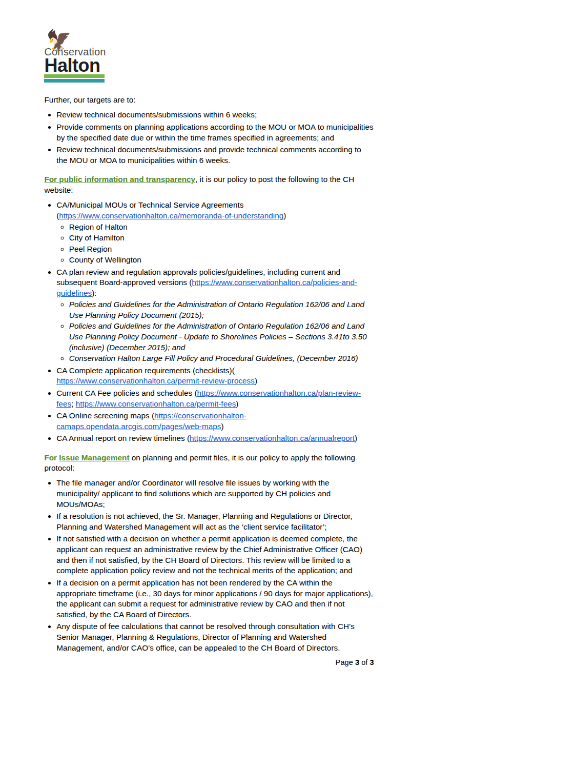🦅 Conservation Halton
Further, our targets are to:
Review technical documents/submissions within 6 weeks;
Provide comments on planning applications according to the MOU or MOA to municipalities by the specified date due or within the time frames specified in agreements; and
Review technical documents/submissions and provide technical comments according to the MOU or MOA to municipalities within 6 weeks.
For public information and transparency, it is our policy to post the following to the CH website:
CA/Municipal MOUs or Technical Service Agreements
(https://www.conservationhalton.ca/memoranda-of-understanding)
Region of Halton
City of Hamilton
Peel Region
County of Wellington
CA plan review and regulation approvals policies/guidelines, including current and subsequent Board-approved versions (https://www.conservationhalton.ca/policies-and-guidelines):
Policies and Guidelines for the Administration of Ontario Regulation 162/06 and Land Use Planning Policy Document (2015);
Policies and Guidelines for the Administration of Ontario Regulation 162/06 and Land Use Planning Policy Document - Update to Shorelines Policies – Sections 3.41to 3.50 (inclusive) (December 2015); and
Conservation Halton Large Fill Policy and Procedural Guidelines, (December 2016)
CA Complete application requirements (checklists)( https://www.conservationhalton.ca/permit-review-process)
Current CA Fee policies and schedules (https://www.conservationhalton.ca/plan-review-fees; https://www.conservationhalton.ca/permit-fees)
CA Online screening maps (https://conservationhalton-camaps.opendata.arcgis.com/pages/web-maps)
CA Annual report on review timelines (https://www.conservationhalton.ca/annualreport)
For Issue Management on planning and permit files, it is our policy to apply the following protocol:
The file manager and/or Coordinator will resolve file issues by working with the municipality/ applicant to find solutions which are supported by CH policies and MOUs/MOAs;
If a resolution is not achieved, the Sr. Manager, Planning and Regulations or Director, Planning and Watershed Management will act as the ‘client service facilitator’;
If not satisfied with a decision on whether a permit application is deemed complete, the applicant can request an administrative review by the Chief Administrative Officer (CAO) and then if not satisfied, by the CH Board of Directors. This review will be limited to a complete application policy review and not the technical merits of the application; and
If a decision on a permit application has not been rendered by the CA within the appropriate timeframe (i.e., 30 days for minor applications / 90 days for major applications), the applicant can submit a request for administrative review by CAO and then if not satisfied, by the CA Board of Directors.
Any dispute of fee calculations that cannot be resolved through consultation with CH’s Senior Manager, Planning & Regulations, Director of Planning and Watershed Management, and/or CAO’s office, can be appealed to the CH Board of Directors.
Page 3 of 3